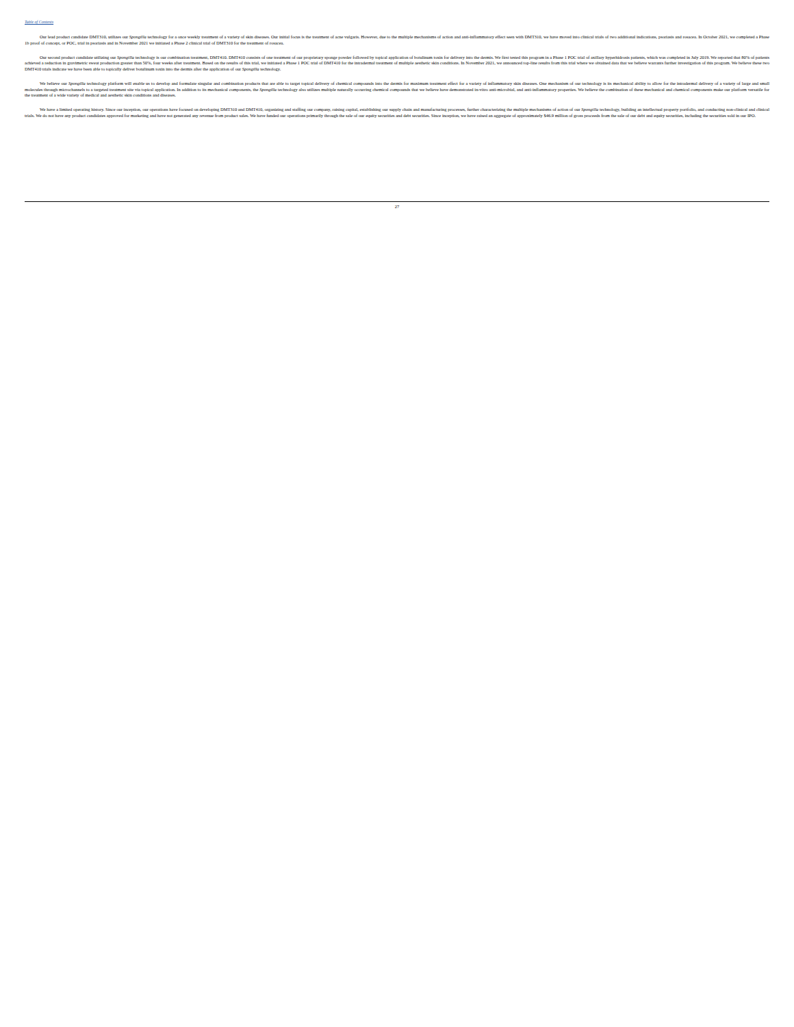Table of Contents
Our lead product candidate DMT310, utilizes our Spongilla technology for a once weekly treatment of a variety of skin diseases. Our initial focus is the treatment of acne vulgaris. However, due to the multiple mechanisms of action and anti-inflammatory effect seen with DMT310, we have moved into clinical trials of two additional indications, psoriasis and rosacea. In October 2021, we completed a Phase 1b proof of concept, or POC, trial in psoriasis and in November 2021 we initiated a Phase 2 clinical trial of DMT310 for the treatment of rosacea.
Our second product candidate utilizing our Spongilla technology is our combination treatment, DMT410. DMT410 consists of one treatment of our proprietary sponge powder followed by topical application of botulinum toxin for delivery into the dermis. We first tested this program in a Phase 1 POC trial of axillary hyperhidrosis patients, which was completed in July 2019. We reported that 80% of patients achieved a reduction in gravimetric sweat production greater than 50%, four weeks after treatment. Based on the results of this trial, we initiated a Phase 1 POC trial of DMT410 for the intradermal treatment of multiple aesthetic skin conditions. In November 2021, we announced top-line results from this trial where we obtained data that we believe warrants further investigation of this program. We believe these two DMT410 trials indicate we have been able to topically deliver botulinum toxin into the dermis after the application of our Spongilla technology.
We believe our Spongilla technology platform will enable us to develop and formulate singular and combination products that are able to target topical delivery of chemical compounds into the dermis for maximum treatment effect for a variety of inflammatory skin diseases. One mechanism of our technology is its mechanical ability to allow for the intradermal delivery of a variety of large and small molecules through microchannels to a targeted treatment site via topical application. In addition to its mechanical components, the Spongilla technology also utilizes multiple naturally occurring chemical compounds that we believe have demonstrated in-vitro anti-microbial, and anti-inflammatory properties. We believe the combination of these mechanical and chemical components make our platform versatile for the treatment of a wide variety of medical and aesthetic skin conditions and diseases.
We have a limited operating history. Since our inception, our operations have focused on developing DMT310 and DMT410, organizing and staffing our company, raising capital, establishing our supply chain and manufacturing processes, further characterizing the multiple mechanisms of action of our Spongilla technology, building an intellectual property portfolio, and conducting non-clinical and clinical trials. We do not have any product candidates approved for marketing and have not generated any revenue from product sales. We have funded our operations primarily through the sale of our equity securities and debt securities. Since inception, we have raised an aggregate of approximately $46.9 million of gross proceeds from the sale of our debt and equity securities, including the securities sold in our IPO.
27